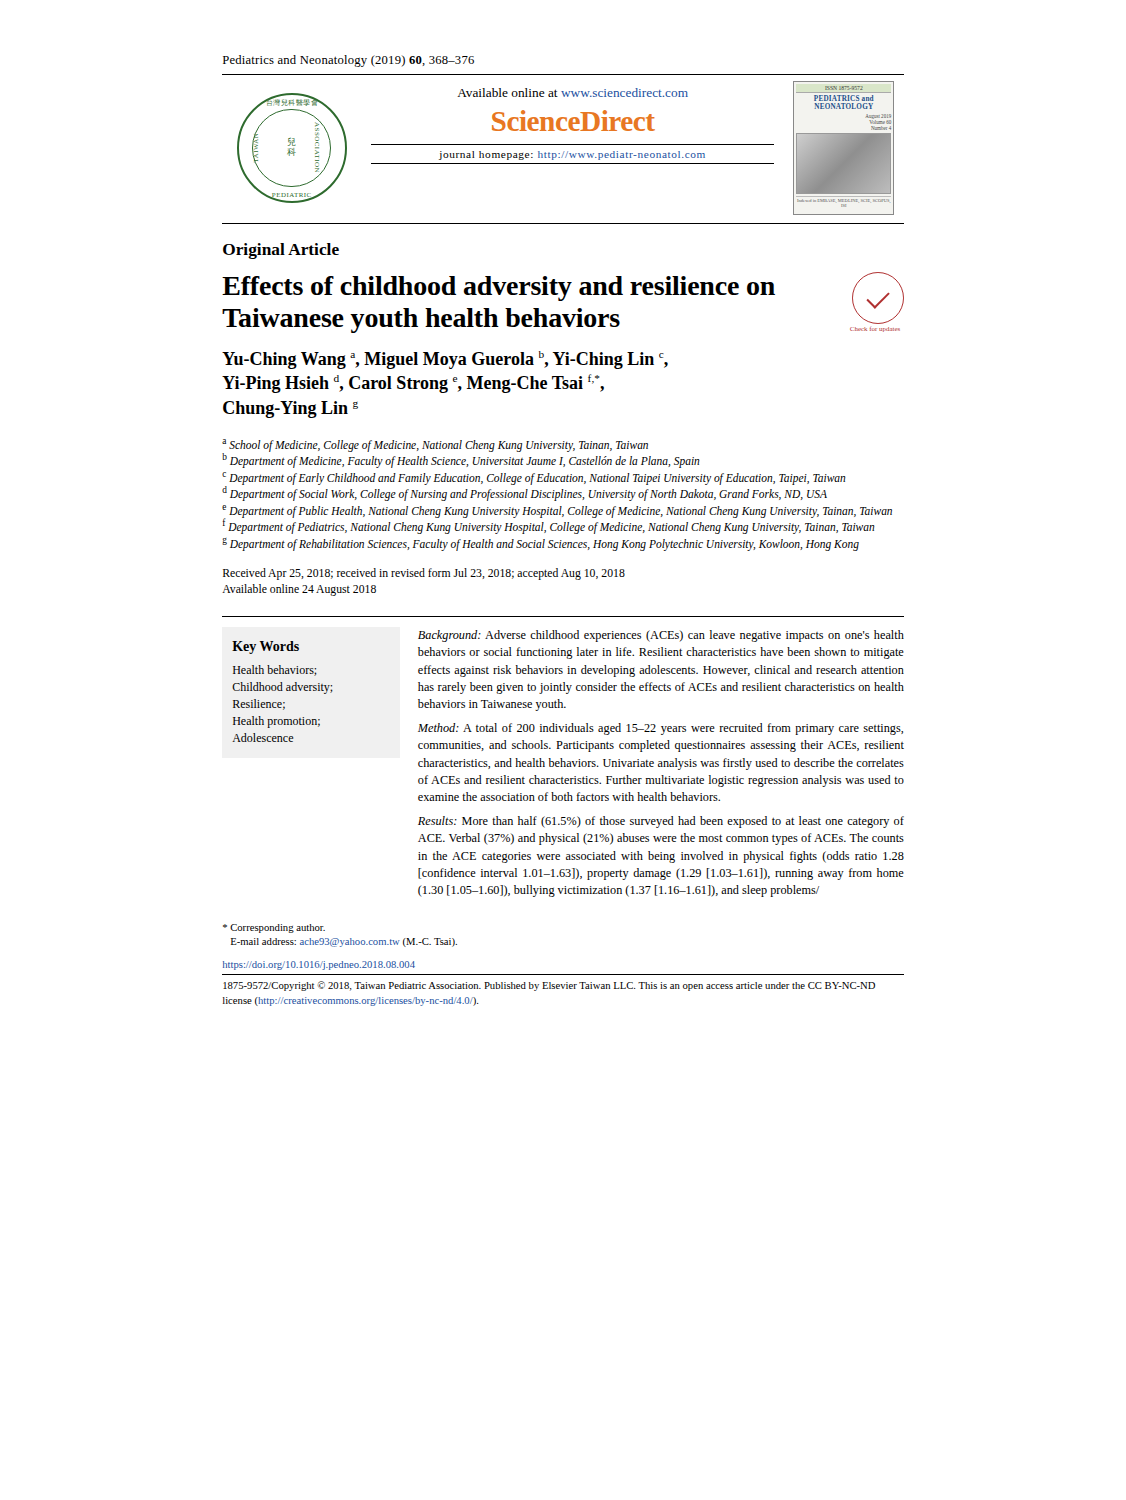Pediatrics and Neonatology (2019) 60, 368–376
台灣兒科醫學會 TAIWAN ASSOCIATION PEDIATRIC
兒
科
Available online at www.sciencedirect.com
Science Direct
journal homepage: http://www.pediatr-neonatol.com
ISSN 1875-9572
PEDIATRICS and NEONATOLOGY
August 2019
Volume 60
Number 4
Indexed in EMBASE, MEDLINE, SCIE, SCOPUS, ISI
Original Article
Check for updates
Effects of childhood adversity and resilience on Taiwanese youth health behaviors
Yu-Ching Wang a, Miguel Moya Guerola b, Yi-Ching Lin c,
Yi-Ping Hsieh d, Carol Strong e, Meng-Che Tsai f,*,
Chung-Ying Lin g
a School of Medicine, College of Medicine, National Cheng Kung University, Tainan, Taiwan
b Department of Medicine, Faculty of Health Science, Universitat Jaume I, Castellón de la Plana, Spain
c Department of Early Childhood and Family Education, College of Education, National Taipei University of Education, Taipei, Taiwan
d Department of Social Work, College of Nursing and Professional Disciplines, University of North Dakota, Grand Forks, ND, USA
e Department of Public Health, National Cheng Kung University Hospital, College of Medicine, National Cheng Kung University, Tainan, Taiwan
f Department of Pediatrics, National Cheng Kung University Hospital, College of Medicine, National Cheng Kung University, Tainan, Taiwan
g Department of Rehabilitation Sciences, Faculty of Health and Social Sciences, Hong Kong Polytechnic University, Kowloon, Hong Kong
Received Apr 25, 2018; received in revised form Jul 23, 2018; accepted Aug 10, 2018
Available online 24 August 2018
Key Words
Health behaviors;
Childhood adversity;
Resilience;
Health promotion;
Adolescence
Background: Adverse childhood experiences (ACEs) can leave negative impacts on one's health behaviors or social functioning later in life. Resilient characteristics have been shown to mitigate effects against risk behaviors in developing adolescents. However, clinical and research attention has rarely been given to jointly consider the effects of ACEs and resilient characteristics on health behaviors in Taiwanese youth.
Method: A total of 200 individuals aged 15–22 years were recruited from primary care settings, communities, and schools. Participants completed questionnaires assessing their ACEs, resilient characteristics, and health behaviors. Univariate analysis was firstly used to describe the correlates of ACEs and resilient characteristics. Further multivariate logistic regression analysis was used to examine the association of both factors with health behaviors.
Results: More than half (61.5%) of those surveyed had been exposed to at least one category of ACE. Verbal (37%) and physical (21%) abuses were the most common types of ACEs. The counts in the ACE categories were associated with being involved in physical fights (odds ratio 1.28 [confidence interval 1.01–1.63]), property damage (1.29 [1.03–1.61]), running away from home (1.30 [1.05–1.60]), bullying victimization (1.37 [1.16–1.61]), and sleep problems/
* Corresponding author.
E-mail address: ache93@yahoo.com.tw (M.-C. Tsai).
https://doi.org/10.1016/j.pedneo.2018.08.004
1875-9572/Copyright © 2018, Taiwan Pediatric Association. Published by Elsevier Taiwan LLC. This is an open access article under the CC BY-NC-ND license (http://creativecommons.org/licenses/by-nc-nd/4.0/).